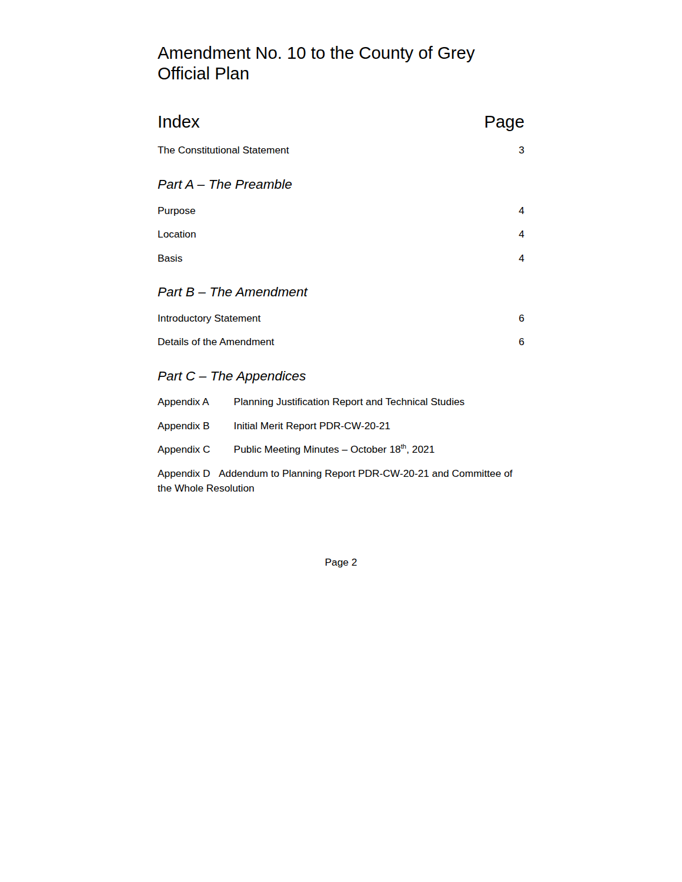Amendment No. 10 to the County of Grey Official Plan
Index Page
The Constitutional Statement 3
Part A – The Preamble
Purpose 4
Location 4
Basis 4
Part B – The Amendment
Introductory Statement 6
Details of the Amendment 6
Part C – The Appendices
Appendix A Planning Justification Report and Technical Studies
Appendix B Initial Merit Report PDR-CW-20-21
Appendix C Public Meeting Minutes – October 18th, 2021
Appendix D Addendum to Planning Report PDR-CW-20-21 and Committee of the Whole Resolution
Page 2